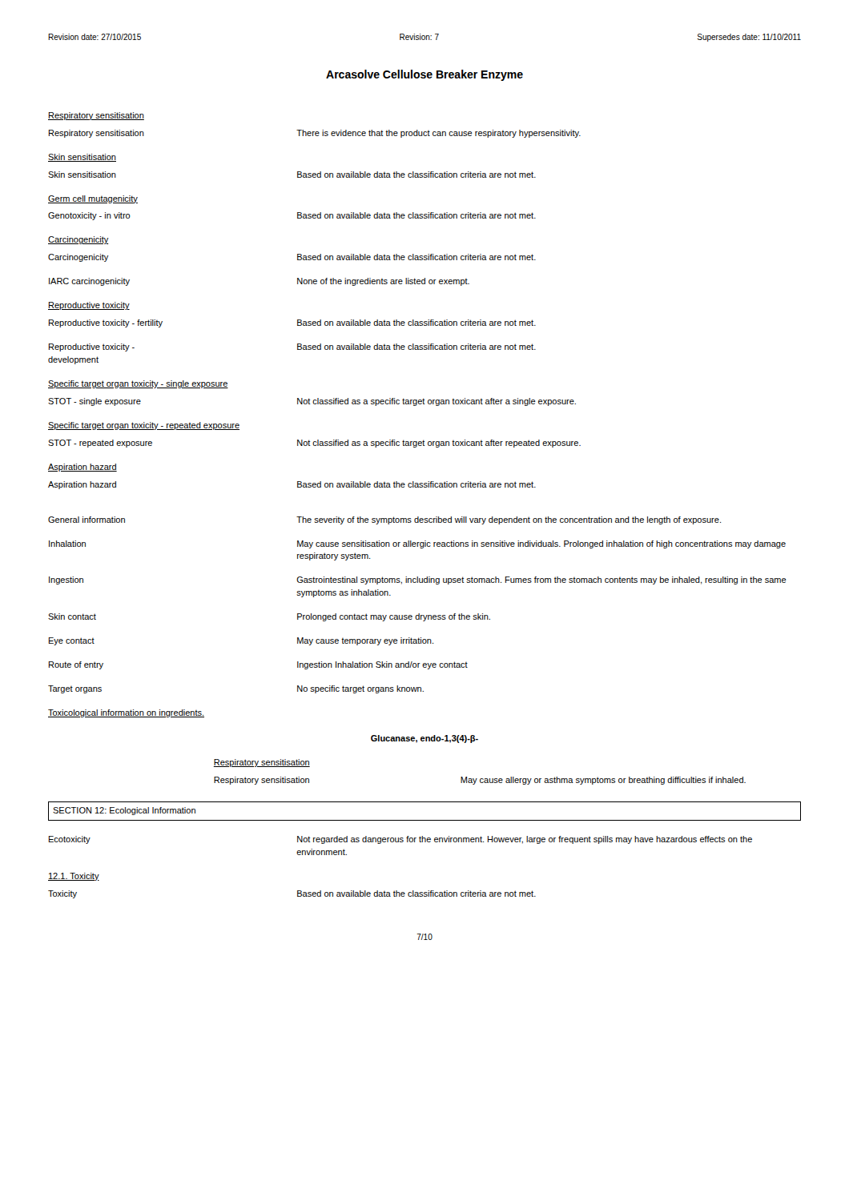Revision date: 27/10/2015 Revision: 7 Supersedes date: 11/10/2011
Arcasolve Cellulose Breaker Enzyme
Respiratory sensitisation
Respiratory sensitisation
There is evidence that the product can cause respiratory hypersensitivity.
Skin sensitisation
Skin sensitisation
Based on available data the classification criteria are not met.
Germ cell mutagenicity
Genotoxicity - in vitro
Based on available data the classification criteria are not met.
Carcinogenicity
Carcinogenicity
Based on available data the classification criteria are not met.
IARC carcinogenicity
None of the ingredients are listed or exempt.
Reproductive toxicity
Reproductive toxicity - fertility
Based on available data the classification criteria are not met.
Reproductive toxicity -
development
Based on available data the classification criteria are not met.
Specific target organ toxicity - single exposure
STOT - single exposure
Not classified as a specific target organ toxicant after a single exposure.
Specific target organ toxicity - repeated exposure
STOT - repeated exposure
Not classified as a specific target organ toxicant after repeated exposure.
Aspiration hazard
Aspiration hazard
Based on available data the classification criteria are not met.
General information
The severity of the symptoms described will vary dependent on the concentration and the length of exposure.
Inhalation
May cause sensitisation or allergic reactions in sensitive individuals. Prolonged inhalation of high concentrations may damage respiratory system.
Ingestion
Gastrointestinal symptoms, including upset stomach. Fumes from the stomach contents may be inhaled, resulting in the same symptoms as inhalation.
Skin contact
Prolonged contact may cause dryness of the skin.
Eye contact
May cause temporary eye irritation.
Route of entry
Ingestion Inhalation Skin and/or eye contact
Target organs
No specific target organs known.
Toxicological information on ingredients.
Glucanase, endo-1,3(4)-β-
Respiratory sensitisation
Respiratory sensitisation
May cause allergy or asthma symptoms or breathing difficulties if inhaled.
SECTION 12: Ecological Information
Ecotoxicity
Not regarded as dangerous for the environment. However, large or frequent spills may have hazardous effects on the environment.
12.1. Toxicity
Toxicity
Based on available data the classification criteria are not met.
7/10